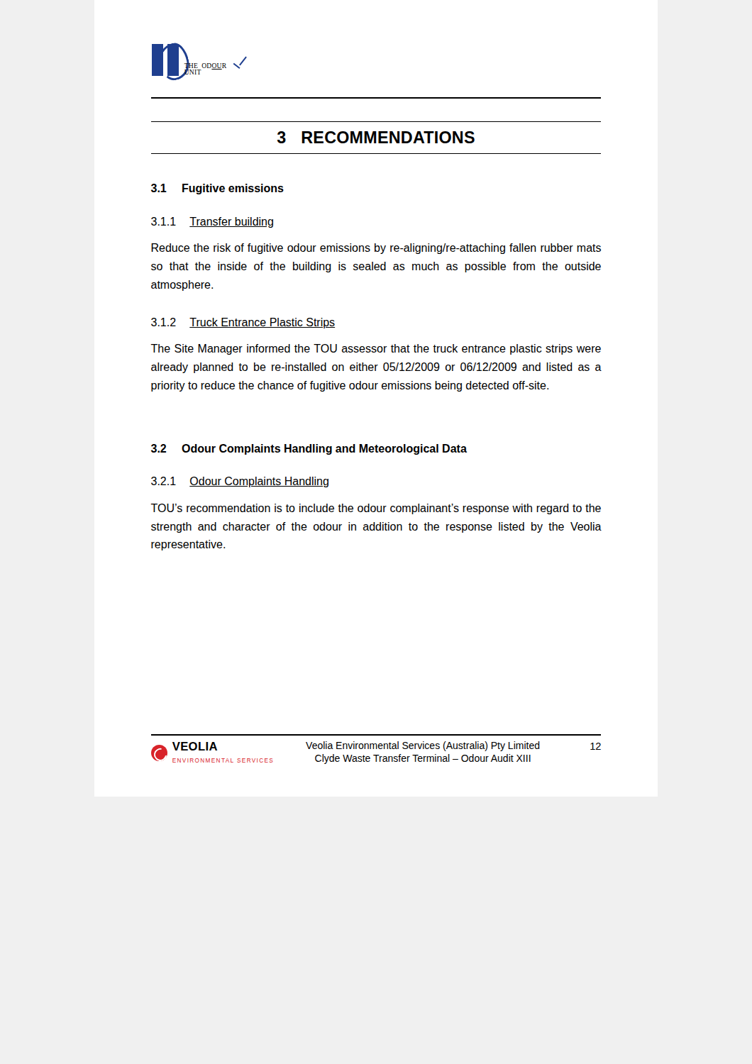THE ODOUR
UNIT
3 RECOMMENDATIONS
3.1 Fugitive emissions
3.1.1 Transfer building
Reduce the risk of fugitive odour emissions by re-aligning/re-attaching fallen rubber mats so that the inside of the building is sealed as much as possible from the outside atmosphere.
3.1.2 Truck Entrance Plastic Strips
The Site Manager informed the TOU assessor that the truck entrance plastic strips were already planned to be re-installed on either 05/12/2009 or 06/12/2009 and listed as a priority to reduce the chance of fugitive odour emissions being detected off-site.
3.2 Odour Complaints Handling and Meteorological Data
3.2.1 Odour Complaints Handling
TOU’s recommendation is to include the odour complainant’s response with regard to the strength and character of the odour in addition to the response listed by the Veolia representative.
VEOLIA
Environmental Services
Veolia Environmental Services (Australia) Pty Limited
Clyde Waste Transfer Terminal – Odour Audit XIII
12